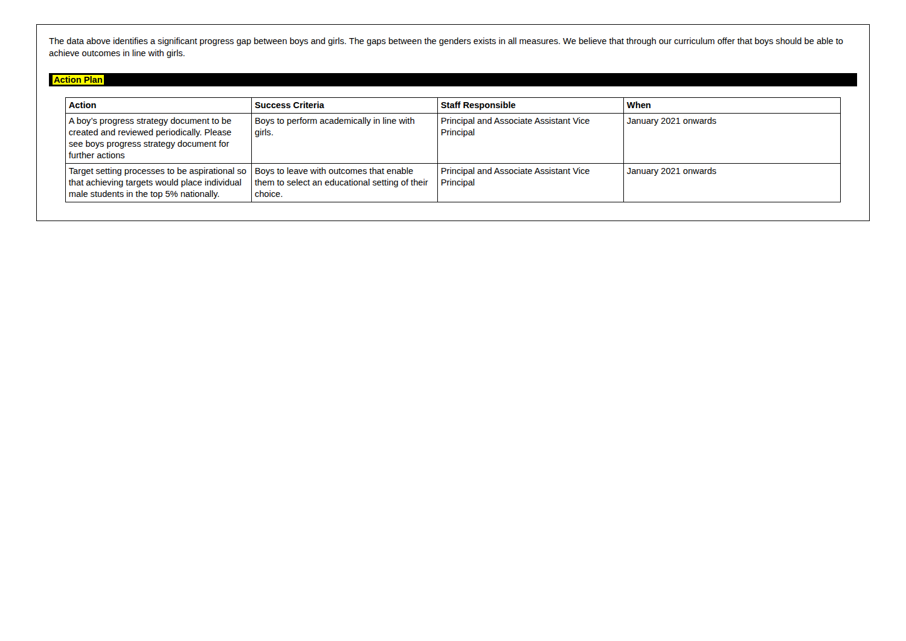The data above identifies a significant progress gap between boys and girls. The gaps between the genders exists in all measures. We believe that through our curriculum offer that boys should be able to achieve outcomes in line with girls.
Action Plan
| Action | Success Criteria | Staff Responsible | When |
| --- | --- | --- | --- |
| A boy’s progress strategy document to be created and reviewed periodically. Please see boys progress strategy document for further actions | Boys to perform academically in line with girls. | Principal and Associate Assistant Vice Principal | January 2021 onwards |
| Target setting processes to be aspirational so that achieving targets would place individual male students in the top 5% nationally. | Boys to leave with outcomes that enable them to select an educational setting of their choice. | Principal and Associate Assistant Vice Principal | January 2021 onwards |